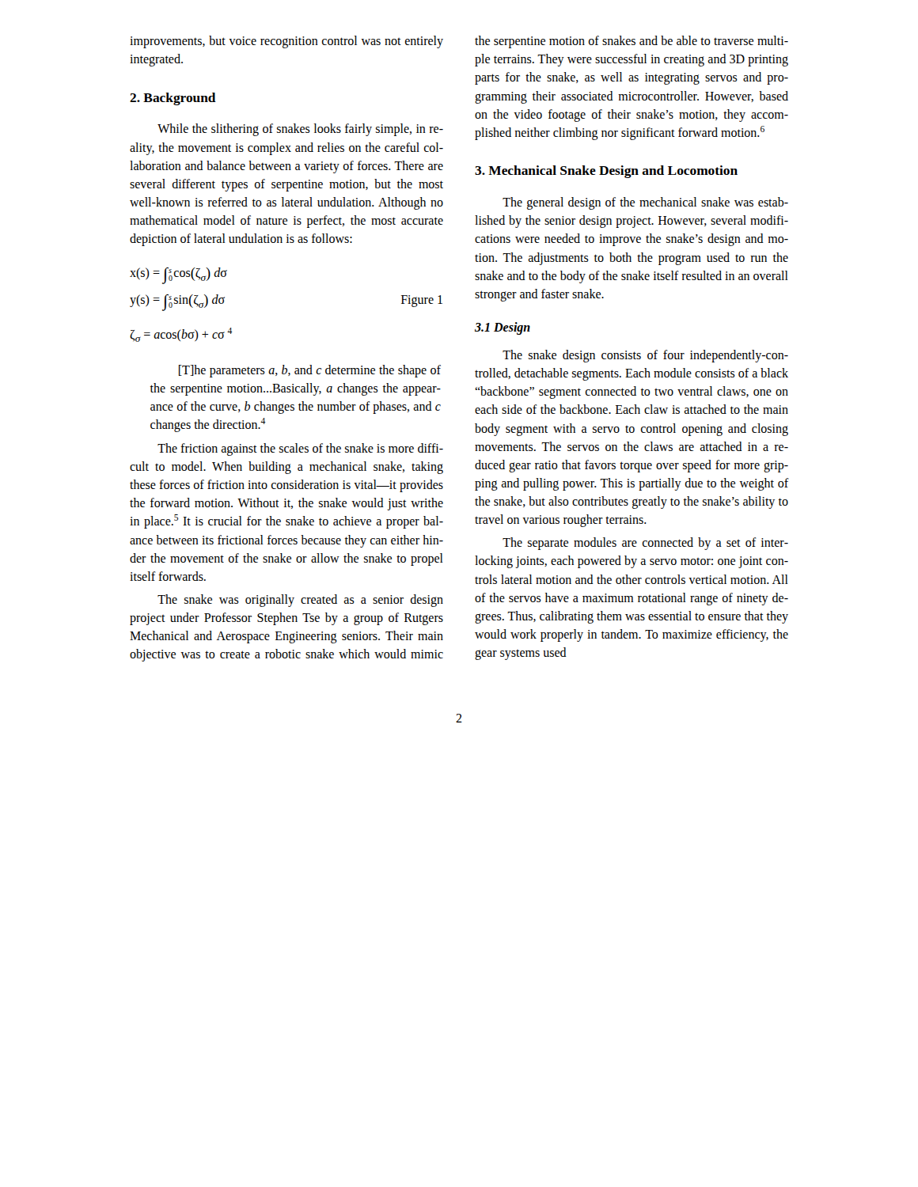improvements, but voice recognition control was not entirely integrated.
2. Background
While the slithering of snakes looks fairly simple, in reality, the movement is complex and relies on the careful collaboration and balance between a variety of forces. There are several different types of serpentine motion, but the most well-known is referred to as lateral undulation. Although no mathematical model of nature is perfect, the most accurate depiction of lateral undulation is as follows:
x(s) = ∫s 0cos(ζσ) dσ
y(s) = ∫s 0sin(ζσ) dσ Figure 1
ζσ = acos(bσ) + cσ 4
[T]he parameters a, b, and c determine the shape of the serpentine motion...Basically, a changes the appearance of the curve, b changes the number of phases, and c changes the direction.4
The friction against the scales of the snake is more difficult to model. When building a mechanical snake, taking these forces of friction into consideration is vital—it provides the forward motion. Without it, the snake would just writhe in place.5 It is crucial for the snake to achieve a proper balance between its frictional forces because they can either hinder the movement of the snake or allow the snake to propel itself forwards.
The snake was originally created as a senior design project under Professor Stephen Tse by a group of Rutgers Mechanical and Aerospace Engineering seniors. Their main objective was to create a robotic snake which would mimic the serpentine motion of snakes and be able to traverse multiple terrains. They were successful in creating and 3D printing parts for the snake, as well as integrating servos and programming their associated microcontroller. However, based on the video footage of their snake’s motion, they accomplished neither climbing nor significant forward motion.6
3. Mechanical Snake Design and Locomotion
The general design of the mechanical snake was established by the senior design project. However, several modifications were needed to improve the snake’s design and motion. The adjustments to both the program used to run the snake and to the body of the snake itself resulted in an overall stronger and faster snake.
3.1 Design
The snake design consists of four independently-controlled, detachable segments. Each module consists of a black “backbone” segment connected to two ventral claws, one on each side of the backbone. Each claw is attached to the main body segment with a servo to control opening and closing movements. The servos on the claws are attached in a reduced gear ratio that favors torque over speed for more gripping and pulling power. This is partially due to the weight of the snake, but also contributes greatly to the snake’s ability to travel on various rougher terrains.
The separate modules are connected by a set of interlocking joints, each powered by a servo motor: one joint controls lateral motion and the other controls vertical motion. All of the servos have a maximum rotational range of ninety degrees. Thus, calibrating them was essential to ensure that they would work properly in tandem. To maximize efficiency, the gear systems used
2